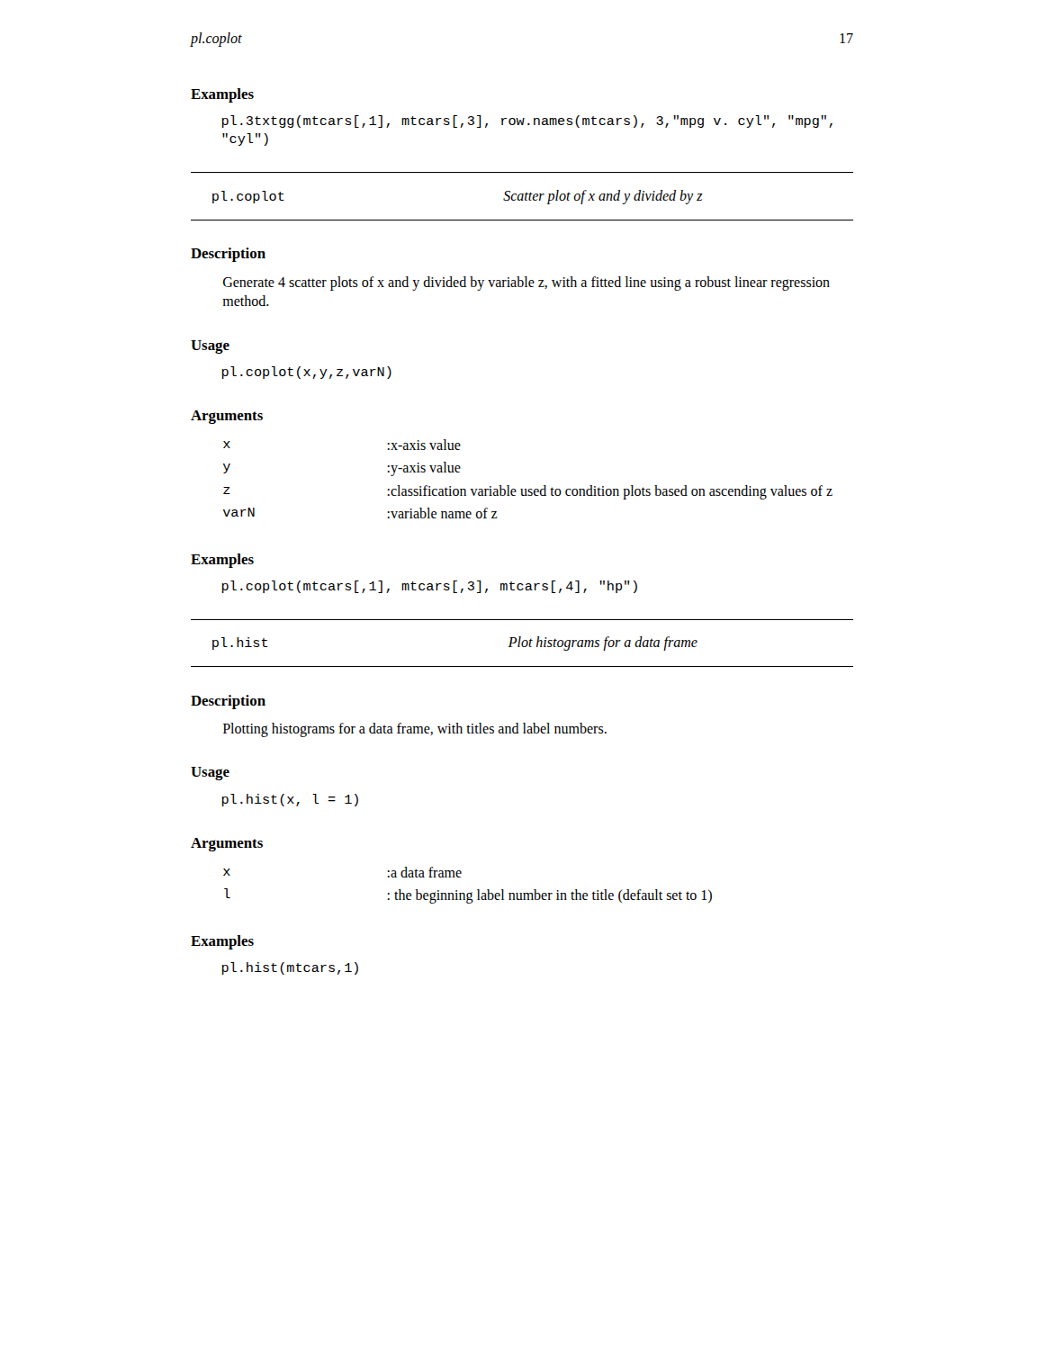pl.coplot 17
Examples
pl.3txtgg(mtcars[,1], mtcars[,3], row.names(mtcars), 3,"mpg v. cyl", "mpg", "cyl")
pl.coplot Scatter plot of x and y divided by z
Description
Generate 4 scatter plots of x and y divided by variable z, with a fitted line using a robust linear regression method.
Usage
pl.coplot(x,y,z,varN)
Arguments
| x | :x-axis value |
| y | :y-axis value |
| z | :classification variable used to condition plots based on ascending values of z |
| varN | :variable name of z |
Examples
pl.coplot(mtcars[,1], mtcars[,3], mtcars[,4], "hp")
pl.hist Plot histograms for a data frame
Description
Plotting histograms for a data frame, with titles and label numbers.
Usage
pl.hist(x, l = 1)
Arguments
| x | :a data frame |
| l | : the beginning label number in the title (default set to 1) |
Examples
pl.hist(mtcars,1)